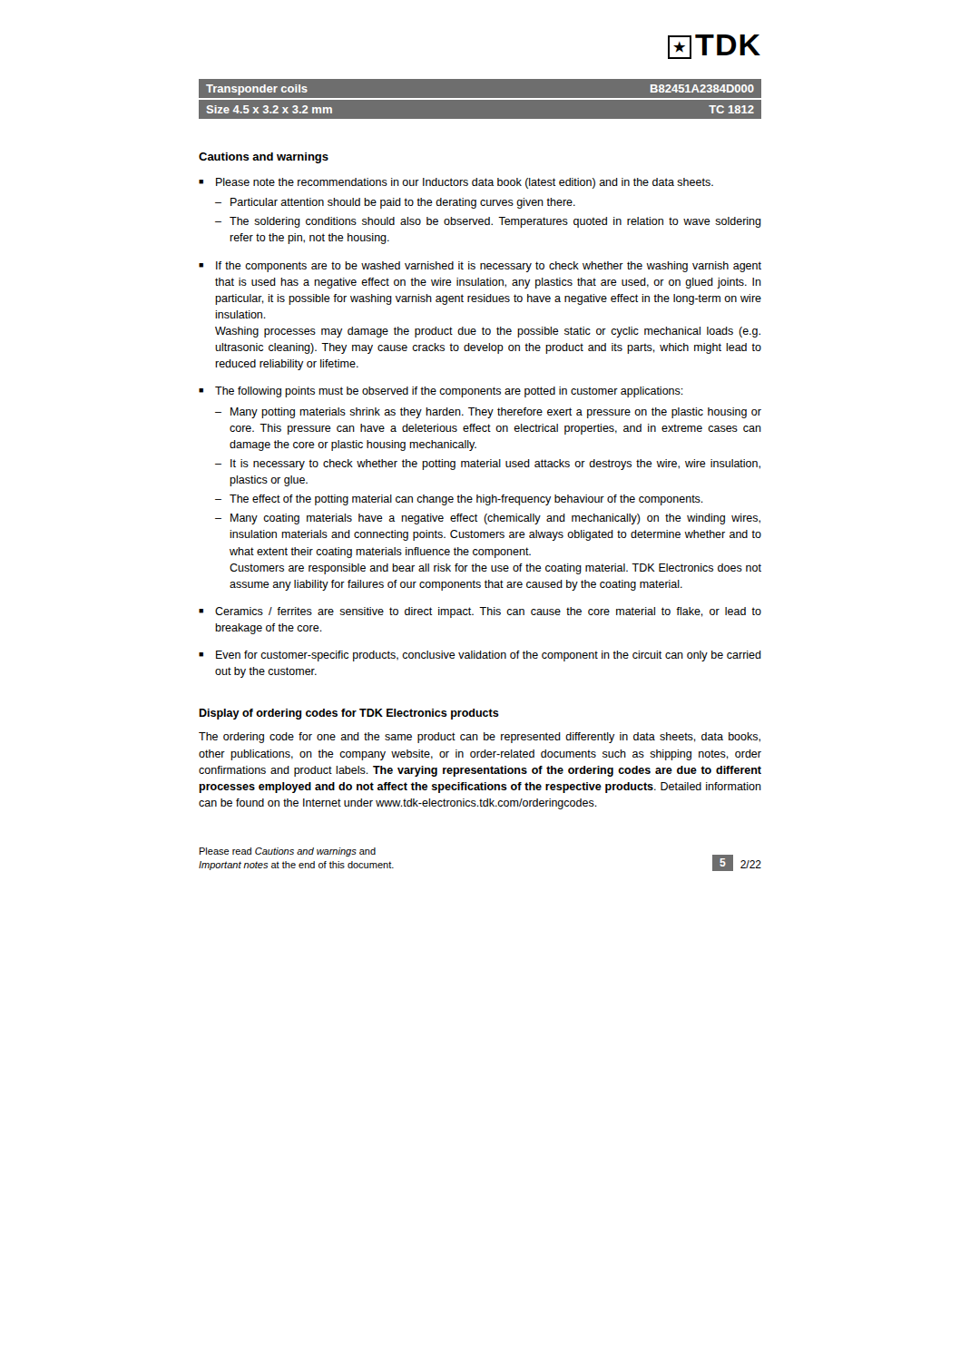★TDK
Transponder coils B82451A2384D000
Size 4.5 x 3.2 x 3.2 mm TC 1812
Cautions and warnings
Please note the recommendations in our Inductors data book (latest edition) and in the data sheets.
Particular attention should be paid to the derating curves given there.
The soldering conditions should also be observed. Temperatures quoted in relation to wave soldering refer to the pin, not the housing.
If the components are to be washed varnished it is necessary to check whether the washing varnish agent that is used has a negative effect on the wire insulation, any plastics that are used, or on glued joints. In particular, it is possible for washing varnish agent residues to have a negative effect in the long-term on wire insulation.
Washing processes may damage the product due to the possible static or cyclic mechanical loads (e.g. ultrasonic cleaning). They may cause cracks to develop on the product and its parts, which might lead to reduced reliability or lifetime.
The following points must be observed if the components are potted in customer applications:
Many potting materials shrink as they harden. They therefore exert a pressure on the plastic housing or core. This pressure can have a deleterious effect on electrical properties, and in extreme cases can damage the core or plastic housing mechanically.
It is necessary to check whether the potting material used attacks or destroys the wire, wire insulation, plastics or glue.
The effect of the potting material can change the high-frequency behaviour of the components.
Many coating materials have a negative effect (chemically and mechanically) on the winding wires, insulation materials and connecting points. Customers are always obligated to determine whether and to what extent their coating materials influence the component.
Customers are responsible and bear all risk for the use of the coating material. TDK Electronics does not assume any liability for failures of our components that are caused by the coating material.
Ceramics / ferrites are sensitive to direct impact. This can cause the core material to flake, or lead to breakage of the core.
Even for customer-specific products, conclusive validation of the component in the circuit can only be carried out by the customer.
Display of ordering codes for TDK Electronics products
The ordering code for one and the same product can be represented differently in data sheets, data books, other publications, on the company website, or in order-related documents such as shipping notes, order confirmations and product labels. The varying representations of the ordering codes are due to different processes employed and do not affect the specifications of the respective products. Detailed information can be found on the Internet under www.tdk-electronics.tdk.com/orderingcodes.
Please read Cautions and warnings and
Important notes at the end of this document.
5
2/22